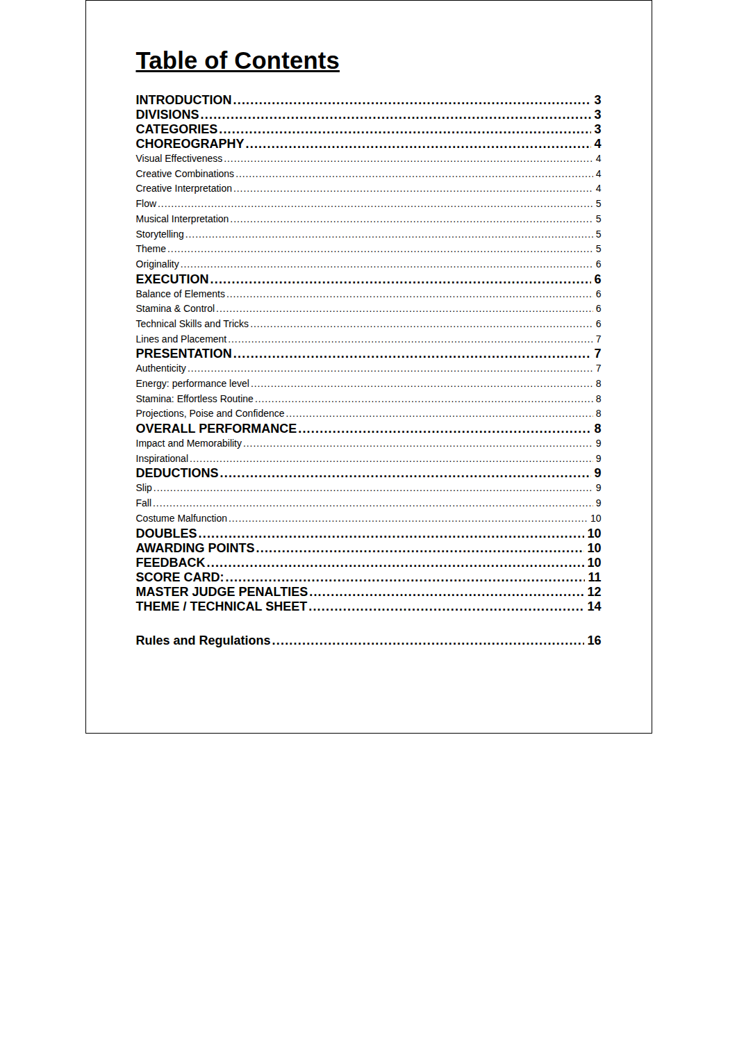Table of Contents
INTRODUCTION 3
DIVISIONS 3
CATEGORIES 3
CHOREOGRAPHY 4
Visual Effectiveness 4
Creative Combinations 4
Creative Interpretation 4
Flow 5
Musical Interpretation 5
Storytelling 5
Theme 5
Originality 6
EXECUTION 6
Balance of Elements 6
Stamina & Control 6
Technical Skills and Tricks 6
Lines and Placement 7
PRESENTATION 7
Authenticity 7
Energy: performance level 8
Stamina: Effortless Routine 8
Projections, Poise and Confidence 8
OVERALL PERFORMANCE 8
Impact and Memorability 9
Inspirational 9
DEDUCTIONS 9
Slip 9
Fall 9
Costume Malfunction 10
DOUBLES 10
AWARDING POINTS 10
FEEDBACK 10
SCORE CARD: 11
MASTER JUDGE PENALTIES 12
THEME / TECHNICAL SHEET 14
Rules and Regulations 16